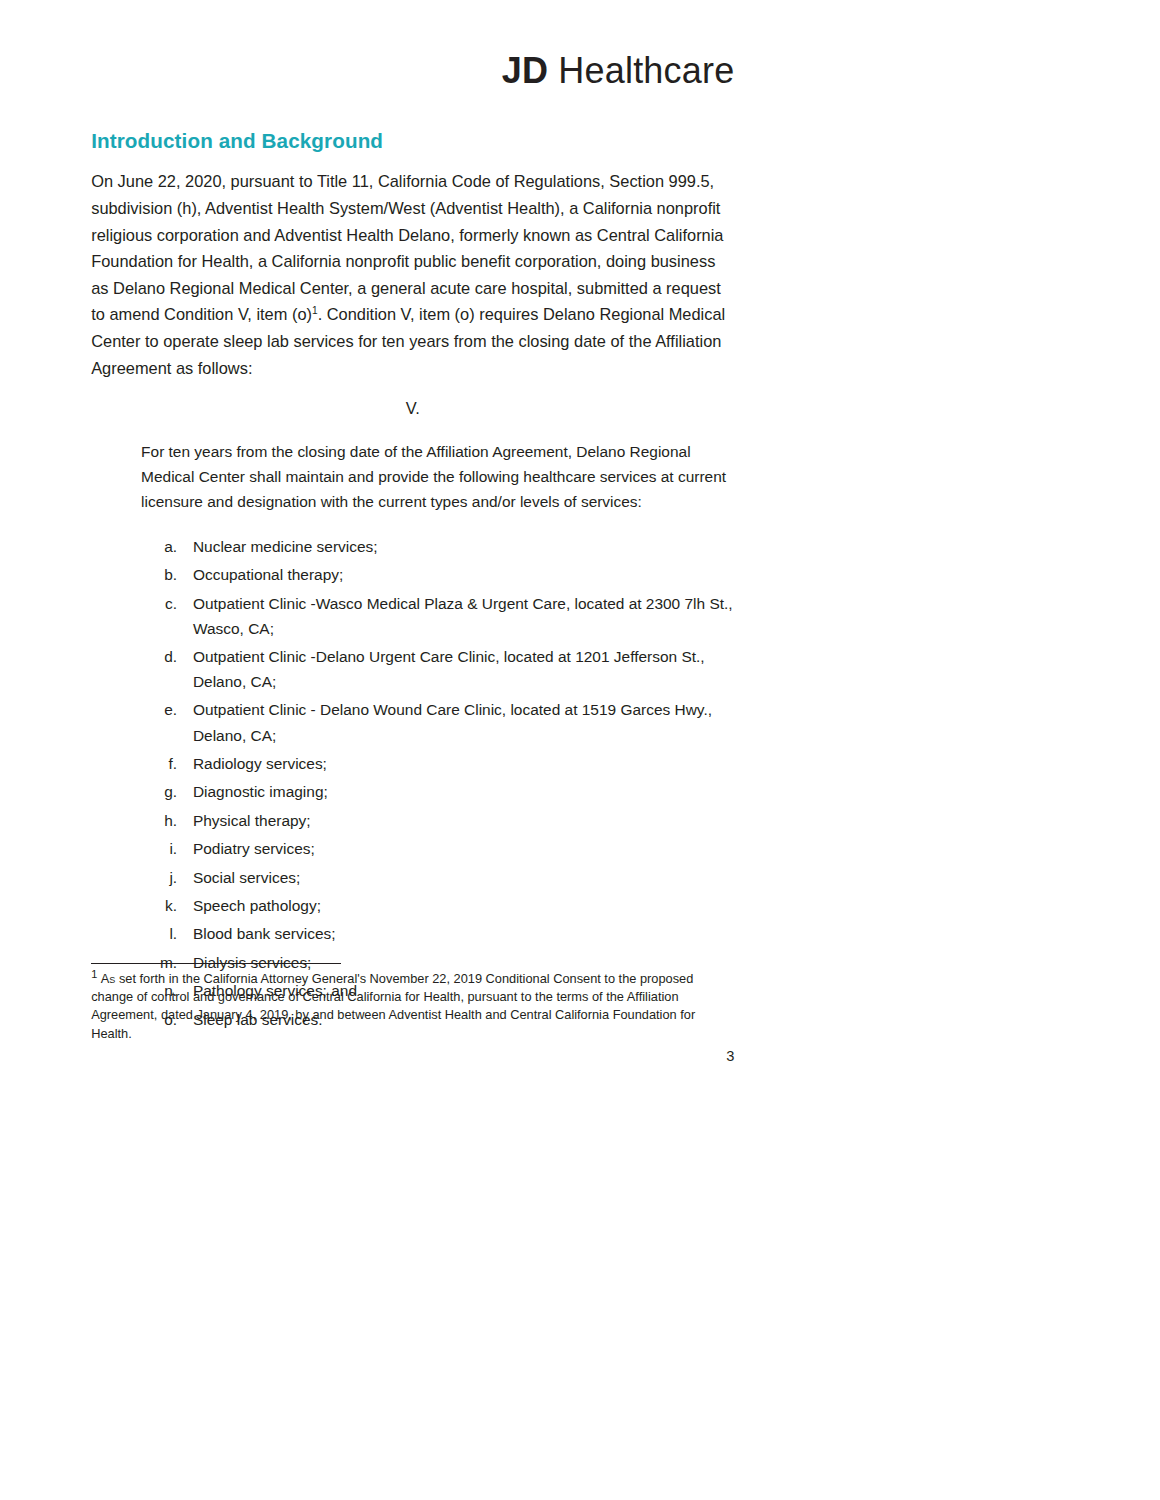JD Healthcare
Introduction and Background
On June 22, 2020, pursuant to Title 11, California Code of Regulations, Section 999.5, subdivision (h), Adventist Health System/West (Adventist Health), a California nonprofit religious corporation and Adventist Health Delano, formerly known as Central California Foundation for Health, a California nonprofit public benefit corporation, doing business as Delano Regional Medical Center, a general acute care hospital, submitted a request to amend Condition V, item (o)1. Condition V, item (o) requires Delano Regional Medical Center to operate sleep lab services for ten years from the closing date of the Affiliation Agreement as follows:
V.
For ten years from the closing date of the Affiliation Agreement, Delano Regional Medical Center shall maintain and provide the following healthcare services at current licensure and designation with the current types and/or levels of services:
Nuclear medicine services;
Occupational therapy;
Outpatient Clinic -Wasco Medical Plaza & Urgent Care, located at 2300 7lh St., Wasco, CA;
Outpatient Clinic -Delano Urgent Care Clinic, located at 1201 Jefferson St., Delano, CA;
Outpatient Clinic - Delano Wound Care Clinic, located at 1519 Garces Hwy., Delano, CA;
Radiology services;
Diagnostic imaging;
Physical therapy;
Podiatry services;
Social services;
Speech pathology;
Blood bank services;
Dialysis services;
Pathology services; and
Sleep lab services.
1 As set forth in the California Attorney General's November 22, 2019 Conditional Consent to the proposed change of control and governance of Central California for Health, pursuant to the terms of the Affiliation Agreement, dated January 4, 2019, by and between Adventist Health and Central California Foundation for Health.
3